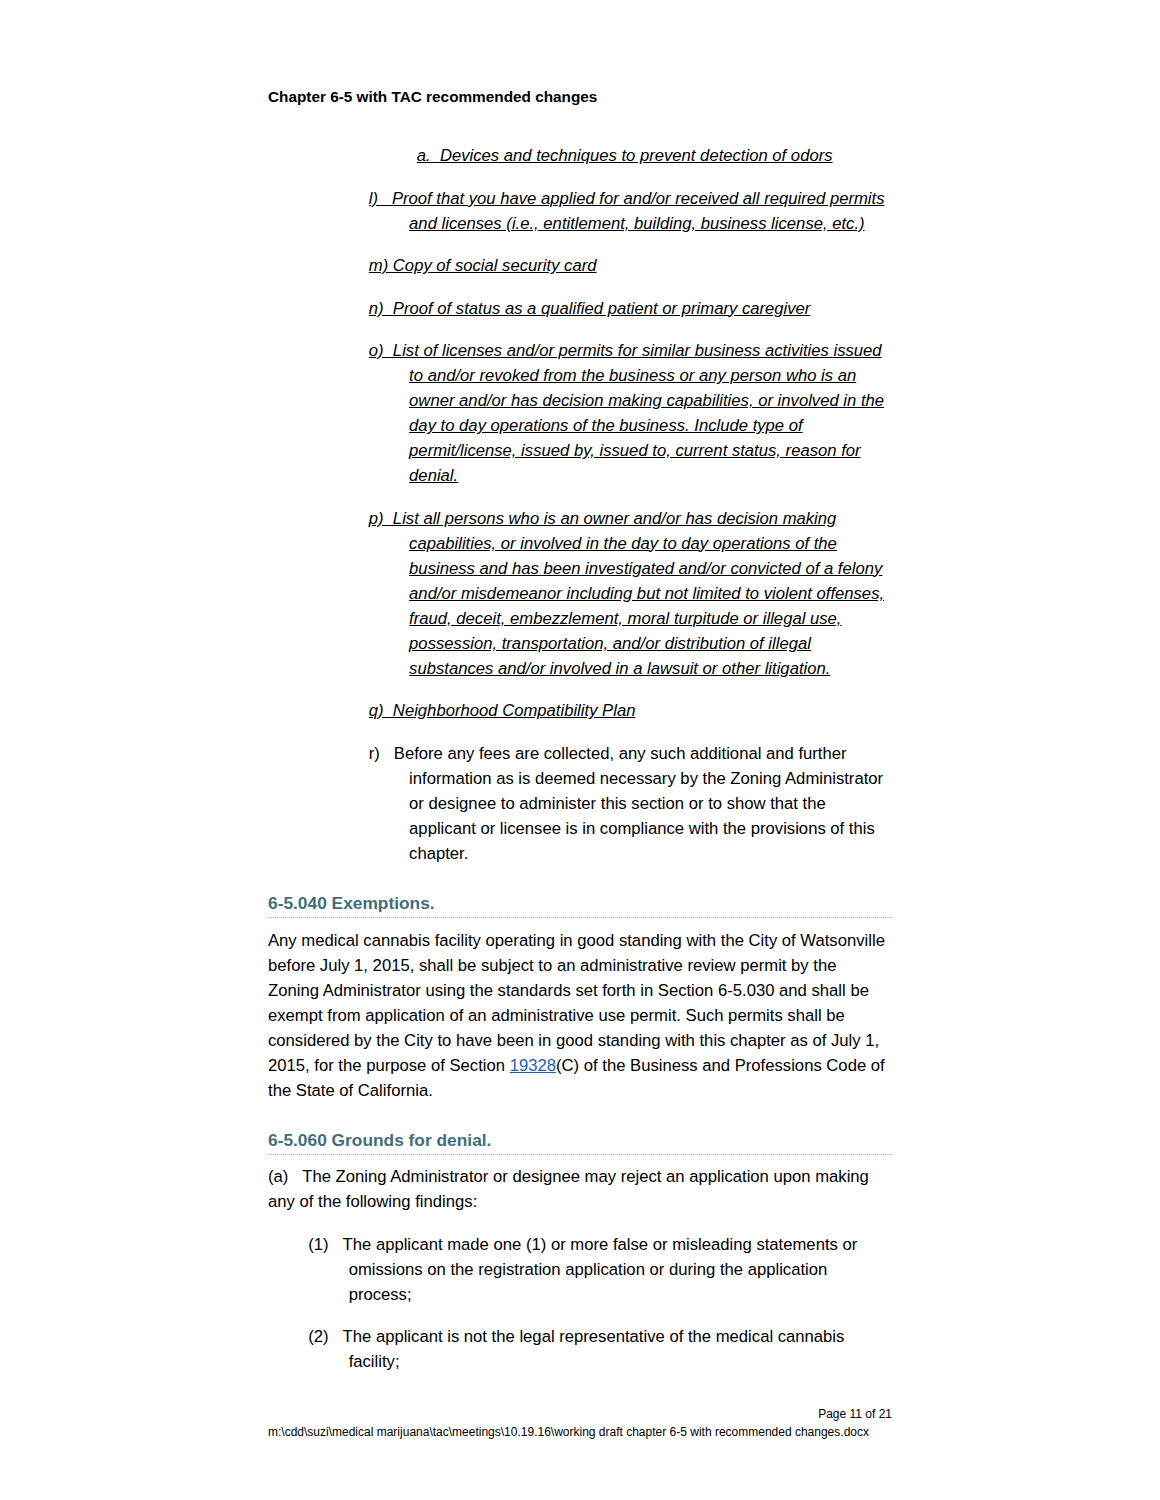Chapter 6-5 with TAC recommended changes
a. Devices and techniques to prevent detection of odors
l) Proof that you have applied for and/or received all required permits and licenses (i.e., entitlement, building, business license, etc.)
m) Copy of social security card
n) Proof of status as a qualified patient or primary caregiver
o) List of licenses and/or permits for similar business activities issued to and/or revoked from the business or any person who is an owner and/or has decision making capabilities, or involved in the day to day operations of the business. Include type of permit/license, issued by, issued to, current status, reason for denial.
p) List all persons who is an owner and/or has decision making capabilities, or involved in the day to day operations of the business and has been investigated and/or convicted of a felony and/or misdemeanor including but not limited to violent offenses, fraud, deceit, embezzlement, moral turpitude or illegal use, possession, transportation, and/or distribution of illegal substances and/or involved in a lawsuit or other litigation.
q) Neighborhood Compatibility Plan
r) Before any fees are collected, any such additional and further information as is deemed necessary by the Zoning Administrator or designee to administer this section or to show that the applicant or licensee is in compliance with the provisions of this chapter.
6-5.040 Exemptions.
Any medical cannabis facility operating in good standing with the City of Watsonville before July 1, 2015, shall be subject to an administrative review permit by the Zoning Administrator using the standards set forth in Section 6-5.030 and shall be exempt from application of an administrative use permit. Such permits shall be considered by the City to have been in good standing with this chapter as of July 1, 2015, for the purpose of Section 19328(C) of the Business and Professions Code of the State of California.
6-5.060 Grounds for denial.
(a) The Zoning Administrator or designee may reject an application upon making any of the following findings:
(1) The applicant made one (1) or more false or misleading statements or omissions on the registration application or during the application process;
(2) The applicant is not the legal representative of the medical cannabis facility;
Page 11 of 21
m:\cdd\suzi\medical marijuana\tac\meetings\10.19.16\working draft chapter 6-5 with recommended changes.docx